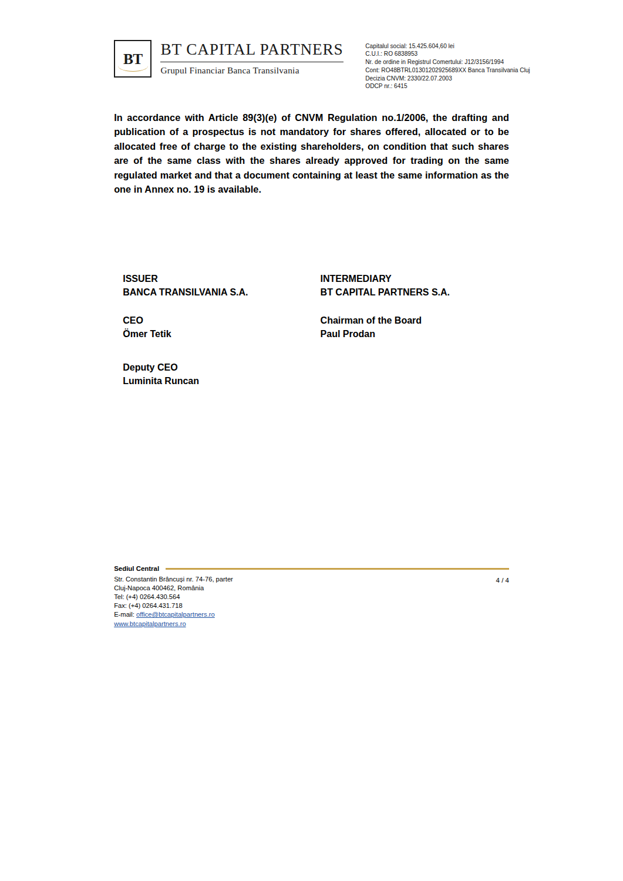BT
BT CAPITAL PARTNERS
Grupul Financiar Banca Transilvania
Capitalul social: 15.425.604,60 lei
C.U.I.: RO 6838953
Nr. de ordine in Registrul Comertului: J12/3156/1994
Cont: RO48BTRL01301202925689XX Banca Transilvania Cluj
Decizia CNVM: 2330/22.07.2003
ODCP nr.: 6415
In accordance with Article 89(3)(e) of CNVM Regulation no.1/2006, the drafting and publication of a prospectus is not mandatory for shares offered, allocated or to be allocated free of charge to the existing shareholders, on condition that such shares are of the same class with the shares already approved for trading on the same regulated market and that a document containing at least the same information as the one in Annex no. 19 is available.
ISSUER
BANCA TRANSILVANIA S.A.
INTERMEDIARY
BT CAPITAL PARTNERS S.A.
CEO
Ömer Tetik
Chairman of the Board
Paul Prodan
Deputy CEO
Luminita Runcan
Sediul Central
Str. Constantin Brâncuși nr. 74-76, parter
Cluj-Napoca 400462, România
Tel: (+4) 0264.430.564
Fax: (+4) 0264.431.718
E-mail: office@btcapitalpartners.ro
www.btcapitalpartners.ro
4 / 4